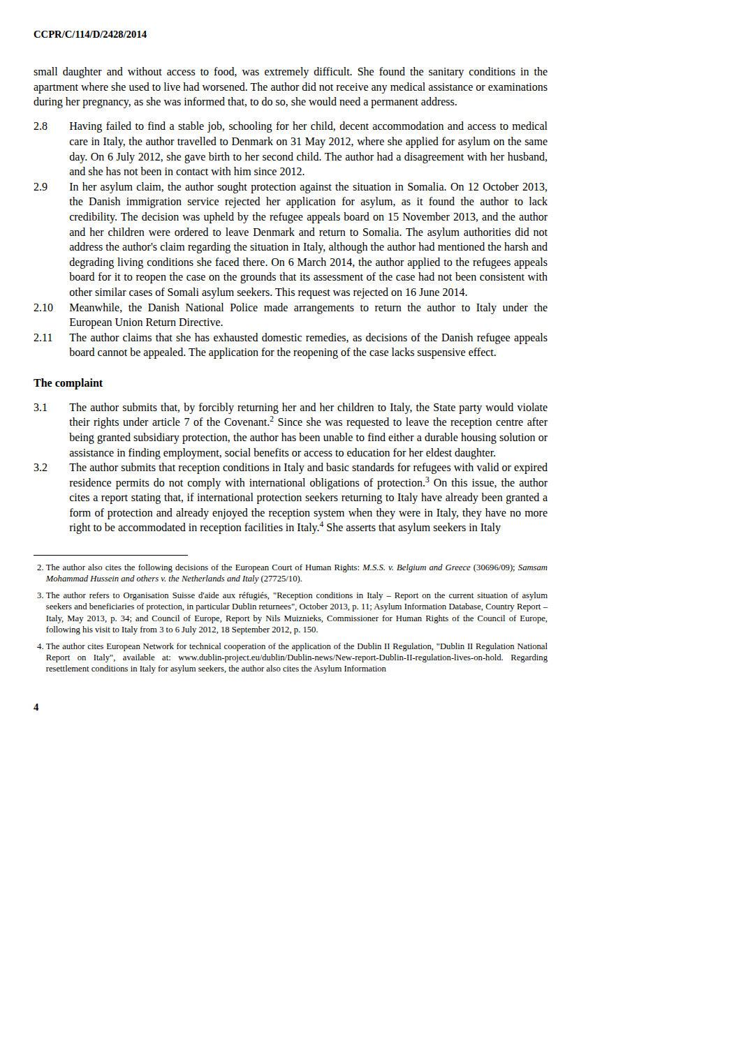CCPR/C/114/D/2428/2014
small daughter and without access to food, was extremely difficult. She found the sanitary conditions in the apartment where she used to live had worsened. The author did not receive any medical assistance or examinations during her pregnancy, as she was informed that, to do so, she would need a permanent address.
2.8
Having failed to find a stable job, schooling for her child, decent accommodation and access to medical care in Italy, the author travelled to Denmark on 31 May 2012, where she applied for asylum on the same day. On 6 July 2012, she gave birth to her second child. The author had a disagreement with her husband, and she has not been in contact with him since 2012.
2.9
In her asylum claim, the author sought protection against the situation in Somalia. On 12 October 2013, the Danish immigration service rejected her application for asylum, as it found the author to lack credibility. The decision was upheld by the refugee appeals board on 15 November 2013, and the author and her children were ordered to leave Denmark and return to Somalia. The asylum authorities did not address the author's claim regarding the situation in Italy, although the author had mentioned the harsh and degrading living conditions she faced there. On 6 March 2014, the author applied to the refugees appeals board for it to reopen the case on the grounds that its assessment of the case had not been consistent with other similar cases of Somali asylum seekers. This request was rejected on 16 June 2014.
2.10
Meanwhile, the Danish National Police made arrangements to return the author to Italy under the European Union Return Directive.
2.11
The author claims that she has exhausted domestic remedies, as decisions of the Danish refugee appeals board cannot be appealed. The application for the reopening of the case lacks suspensive effect.
The complaint
3.1
The author submits that, by forcibly returning her and her children to Italy, the State party would violate their rights under article 7 of the Covenant.2 Since she was requested to leave the reception centre after being granted subsidiary protection, the author has been unable to find either a durable housing solution or assistance in finding employment, social benefits or access to education for her eldest daughter.
3.2
The author submits that reception conditions in Italy and basic standards for refugees with valid or expired residence permits do not comply with international obligations of protection.3 On this issue, the author cites a report stating that, if international protection seekers returning to Italy have already been granted a form of protection and already enjoyed the reception system when they were in Italy, they have no more right to be accommodated in reception facilities in Italy.4 She asserts that asylum seekers in Italy
The author also cites the following decisions of the European Court of Human Rights: M.S.S. v. Belgium and Greece (30696/09); Samsam Mohammad Hussein and others v. the Netherlands and Italy (27725/10).
The author refers to Organisation Suisse d'aide aux réfugiés, "Reception conditions in Italy – Report on the current situation of asylum seekers and beneficiaries of protection, in particular Dublin returnees", October 2013, p. 11; Asylum Information Database, Country Report – Italy, May 2013, p. 34; and Council of Europe, Report by Nils Muiznieks, Commissioner for Human Rights of the Council of Europe, following his visit to Italy from 3 to 6 July 2012, 18 September 2012, p. 150.
The author cites European Network for technical cooperation of the application of the Dublin II Regulation, "Dublin II Regulation National Report on Italy", available at: www.dublin-project.eu/dublin/Dublin-news/New-report-Dublin-II-regulation-lives-on-hold. Regarding resettlement conditions in Italy for asylum seekers, the author also cites the Asylum Information
4